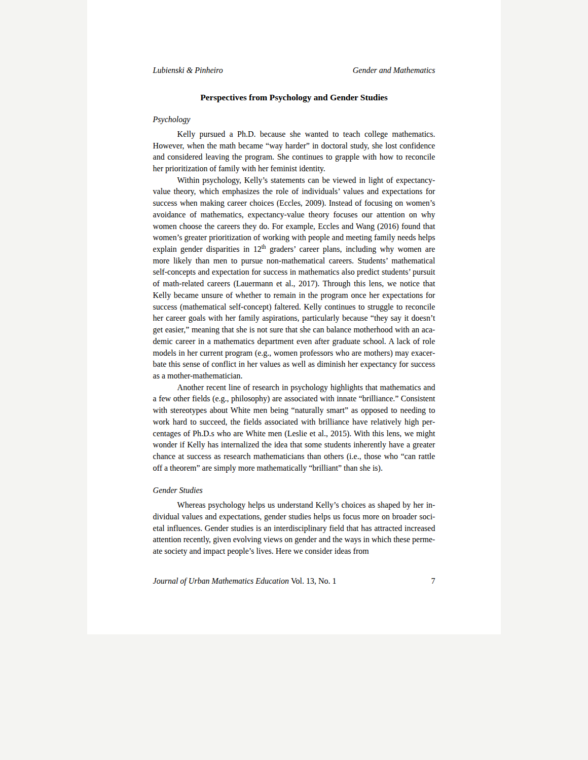Lubienski & Pinheiro Gender and Mathematics
Perspectives from Psychology and Gender Studies
Psychology
Kelly pursued a Ph.D. because she wanted to teach college mathematics. However, when the math became “way harder” in doctoral study, she lost confidence and considered leaving the program. She continues to grapple with how to reconcile her prioritization of family with her feminist identity.
Within psychology, Kelly’s statements can be viewed in light of expectancy-value theory, which emphasizes the role of individuals’ values and expectations for success when making career choices (Eccles, 2009). Instead of focusing on women’s avoidance of mathematics, expectancy-value theory focuses our attention on why women choose the careers they do. For example, Eccles and Wang (2016) found that women’s greater prioritization of working with people and meeting family needs helps explain gender disparities in 12th graders’ career plans, including why women are more likely than men to pursue non-mathematical careers. Students’ mathematical self-concepts and expectation for success in mathematics also predict students’ pursuit of math-related careers (Lauermann et al., 2017). Through this lens, we notice that Kelly became unsure of whether to remain in the program once her expectations for success (mathematical self-concept) faltered. Kelly continues to struggle to reconcile her career goals with her family aspirations, particularly because “they say it doesn’t get easier,” meaning that she is not sure that she can balance motherhood with an academic career in a mathematics department even after graduate school. A lack of role models in her current program (e.g., women professors who are mothers) may exacerbate this sense of conflict in her values as well as diminish her expectancy for success as a mother-mathematician.
Another recent line of research in psychology highlights that mathematics and a few other fields (e.g., philosophy) are associated with innate “brilliance.” Consistent with stereotypes about White men being “naturally smart” as opposed to needing to work hard to succeed, the fields associated with brilliance have relatively high percentages of Ph.D.s who are White men (Leslie et al., 2015). With this lens, we might wonder if Kelly has internalized the idea that some students inherently have a greater chance at success as research mathematicians than others (i.e., those who “can rattle off a theorem” are simply more mathematically “brilliant” than she is).
Gender Studies
Whereas psychology helps us understand Kelly’s choices as shaped by her individual values and expectations, gender studies helps us focus more on broader societal influences. Gender studies is an interdisciplinary field that has attracted increased attention recently, given evolving views on gender and the ways in which these permeate society and impact people’s lives. Here we consider ideas from
Journal of Urban Mathematics Education Vol. 13, No. 1 7